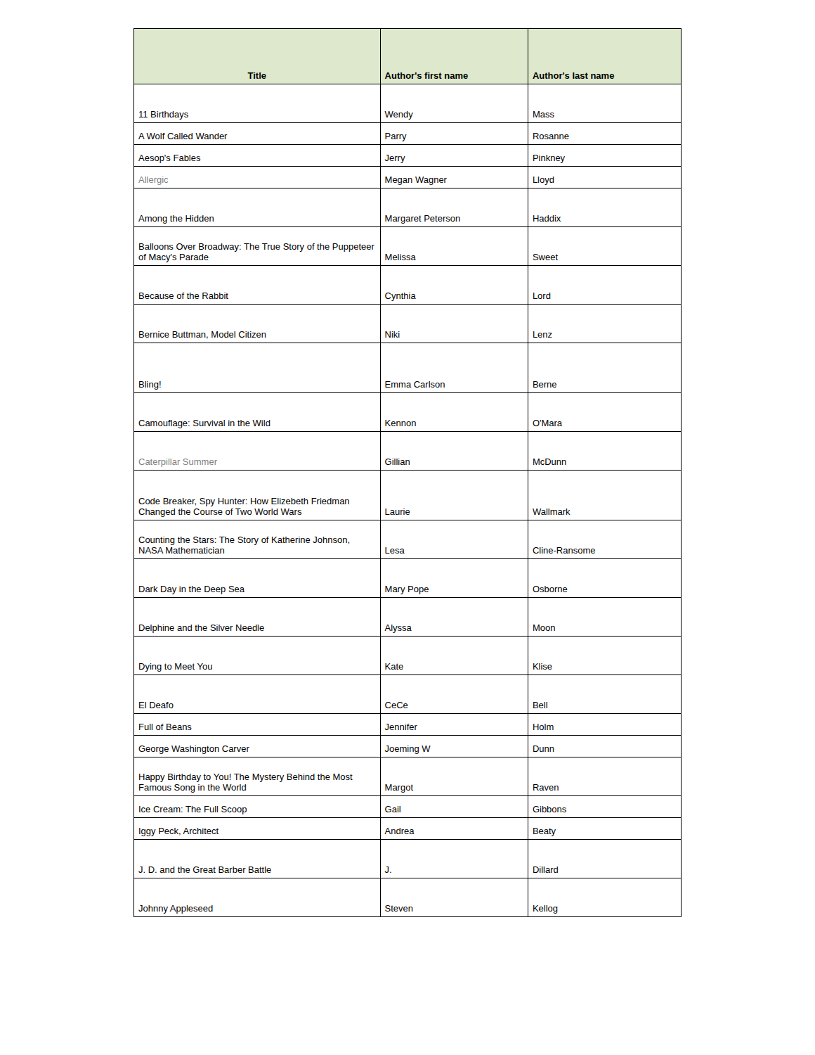| Title | Author's first name | Author's last name |
| --- | --- | --- |
| 11 Birthdays | Wendy | Mass |
| A Wolf Called Wander | Parry | Rosanne |
| Aesop's Fables | Jerry | Pinkney |
| Allergic | Megan Wagner | Lloyd |
| Among the Hidden | Margaret Peterson | Haddix |
| Balloons Over Broadway: The True Story of the Puppeteer of Macy's Parade | Melissa | Sweet |
| Because of the Rabbit | Cynthia | Lord |
| Bernice Buttman, Model Citizen | Niki | Lenz |
| Bling! | Emma Carlson | Berne |
| Camouflage: Survival in the Wild | Kennon | O'Mara |
| Caterpillar Summer | Gillian | McDunn |
| Code Breaker, Spy Hunter: How Elizebeth Friedman Changed the Course of Two World Wars | Laurie | Wallmark |
| Counting the Stars: The Story of Katherine Johnson, NASA Mathematician | Lesa | Cline-Ransome |
| Dark Day in the Deep Sea | Mary Pope | Osborne |
| Delphine and the Silver Needle | Alyssa | Moon |
| Dying to Meet You | Kate | Klise |
| El Deafo | CeCe | Bell |
| Full of Beans | Jennifer | Holm |
| George Washington Carver | Joeming W | Dunn |
| Happy Birthday to You! The Mystery Behind the Most Famous Song in the World | Margot | Raven |
| Ice Cream: The Full Scoop | Gail | Gibbons |
| Iggy Peck, Architect | Andrea | Beaty |
| J. D. and the Great Barber Battle | J. | Dillard |
| Johnny Appleseed | Steven | Kellog |